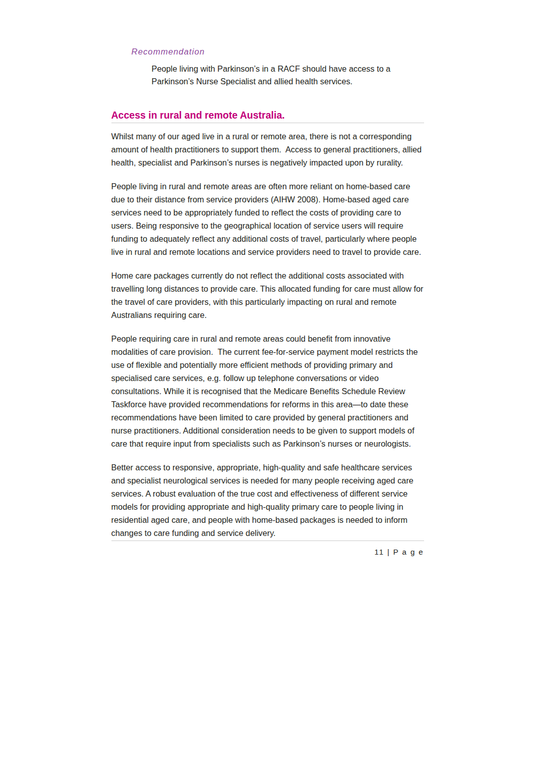Recommendation
People living with Parkinson’s in a RACF should have access to a Parkinson’s Nurse Specialist and allied health services.
Access in rural and remote Australia.
Whilst many of our aged live in a rural or remote area, there is not a corresponding amount of health practitioners to support them. Access to general practitioners, allied health, specialist and Parkinson’s nurses is negatively impacted upon by rurality.
People living in rural and remote areas are often more reliant on home-based care due to their distance from service providers (AIHW 2008). Home-based aged care services need to be appropriately funded to reflect the costs of providing care to users. Being responsive to the geographical location of service users will require funding to adequately reflect any additional costs of travel, particularly where people live in rural and remote locations and service providers need to travel to provide care.
Home care packages currently do not reflect the additional costs associated with travelling long distances to provide care. This allocated funding for care must allow for the travel of care providers, with this particularly impacting on rural and remote Australians requiring care.
People requiring care in rural and remote areas could benefit from innovative modalities of care provision. The current fee-for-service payment model restricts the use of flexible and potentially more efficient methods of providing primary and specialised care services, e.g. follow up telephone conversations or video consultations. While it is recognised that the Medicare Benefits Schedule Review Taskforce have provided recommendations for reforms in this area—to date these recommendations have been limited to care provided by general practitioners and nurse practitioners. Additional consideration needs to be given to support models of care that require input from specialists such as Parkinson’s nurses or neurologists.
Better access to responsive, appropriate, high-quality and safe healthcare services and specialist neurological services is needed for many people receiving aged care services. A robust evaluation of the true cost and effectiveness of different service models for providing appropriate and high-quality primary care to people living in residential aged care, and people with home-based packages is needed to inform changes to care funding and service delivery.
11 | P a g e